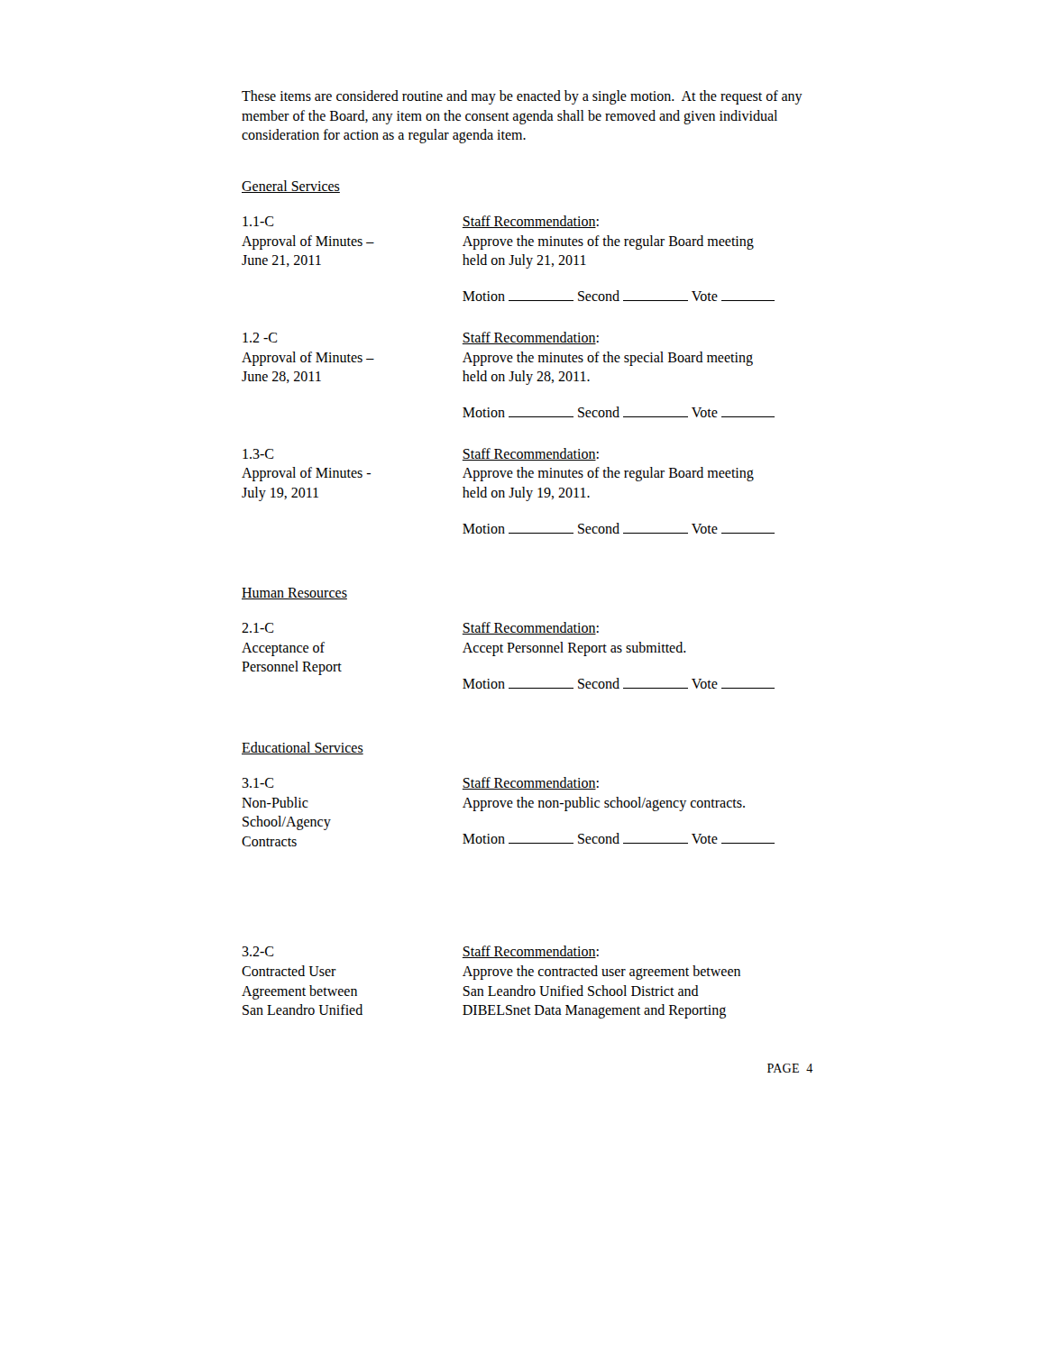These items are considered routine and may be enacted by a single motion. At the request of any member of the Board, any item on the consent agenda shall be removed and given individual consideration for action as a regular agenda item.
General Services
| 1.1-C Approval of Minutes – June 21, 2011 | Staff Recommendation : Approve the minutes of the regular Board meeting held on July 21, 2011 Motion Second Vote |
| 1.2 -C Approval of Minutes – June 28, 2011 | Staff Recommendation : Approve the minutes of the special Board meeting held on July 28, 2011. Motion Second Vote |
| 1.3-C Approval of Minutes - July 19, 2011 | Staff Recommendation : Approve the minutes of the regular Board meeting held on July 19, 2011. Motion Second Vote |
Human Resources
| 2.1-C Acceptance of Personnel Report | Staff Recommendation : Accept Personnel Report as submitted. Motion Second Vote |
Educational Services
| 3.1-C Non-Public School/Agency Contracts | Staff Recommendation : Approve the non-public school/agency contracts. Motion Second Vote |
| 3.2-C Contracted User Agreement between San Leandro Unified | Staff Recommendation : Approve the contracted user agreement between San Leandro Unified School District and DIBELSnet Data Management and Reporting |
PAGE 4